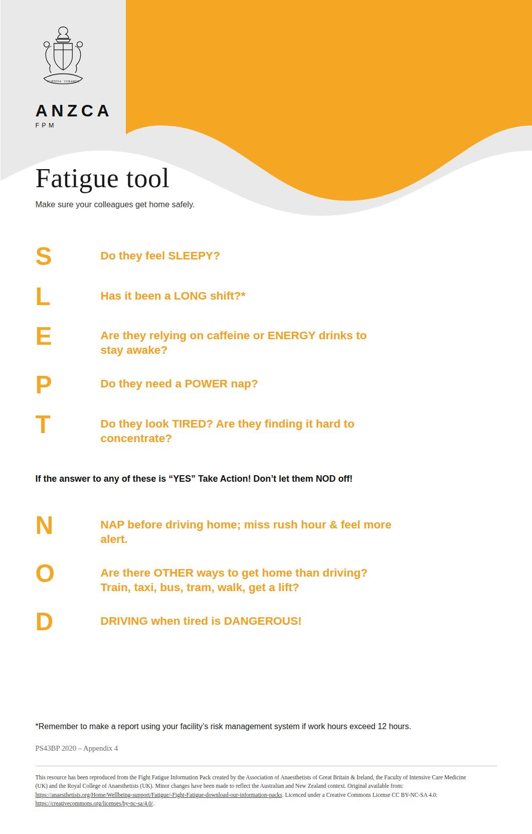SCIENTIA · CURAMUS
ANZCA
FPM
Fatigue tool
Make sure your colleagues get home safely.
S Do they feel SLEEPY?
L Has it been a LONG shift?*
E Are they relying on caffeine or ENERGY drinks to stay awake?
P Do they need a POWER nap?
T Do they look TIRED? Are they finding it hard to concentrate?
If the answer to any of these is “YES” Take Action! Don’t let them NOD off!
N NAP before driving home; miss rush hour & feel more alert.
O Are there OTHER ways to get home than driving? Train, taxi, bus, tram, walk, get a lift?
D DRIVING when tired is DANGEROUS!
*Remember to make a report using your facility’s risk management system if work hours exceed 12 hours.
PS43BP 2020 – Appendix 4
This resource has been reproduced from the Fight Fatigue Information Pack created by the Association of Anaesthetists of Great Britain & Ireland, the Faculty of Intensive Care Medicine (UK) and the Royal College of Anaesthetists (UK). Minor changes have been made to reflect the Australian and New Zealand context. Original available from: https://anaesthetists.org/Home/Wellbeing-support/Fatigue/-Fight-Fatigue-download-our-information-packs. Licenced under a Creative Commons License CC BY-NC-SA 4.0: https://creativecommons.org/licenses/by-nc-sa/4.0/.